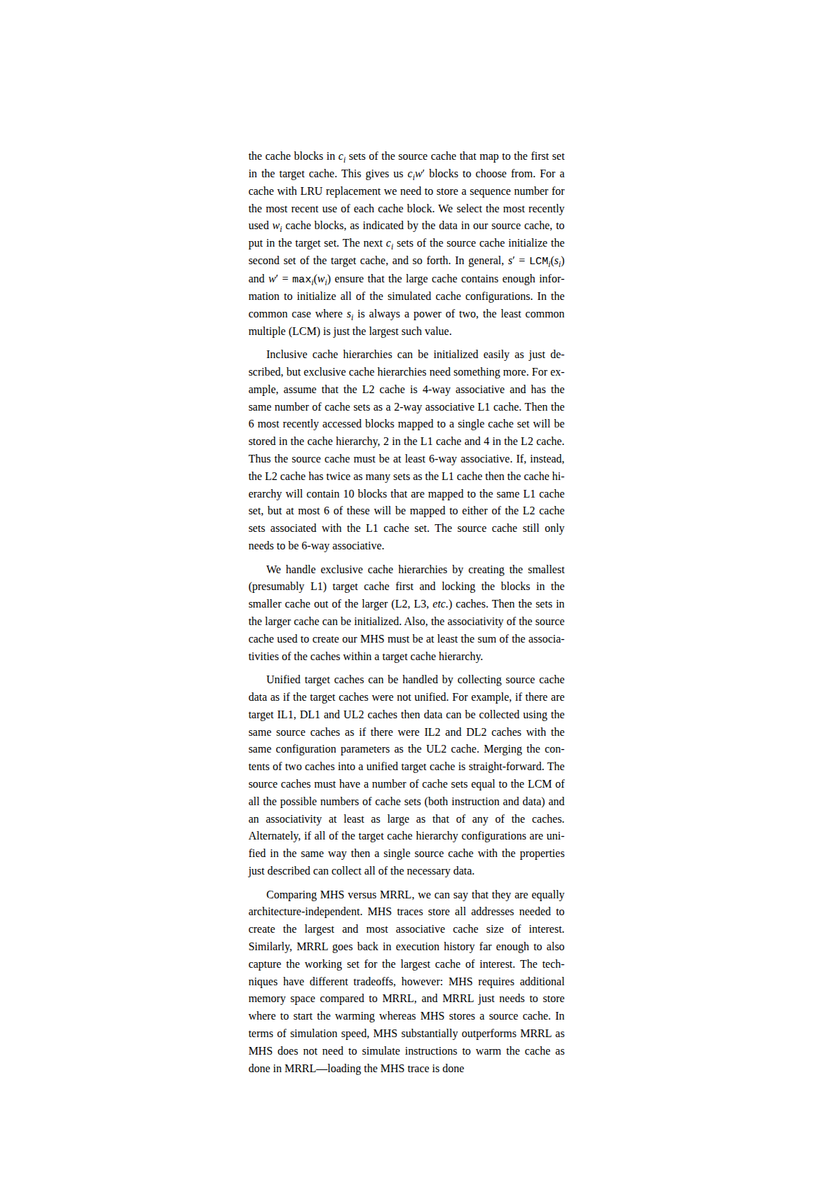the cache blocks in ci sets of the source cache that map to the first set in the target cache. This gives us ciw′ blocks to choose from. For a cache with LRU replacement we need to store a sequence number for the most recent use of each cache block. We select the most recently used wi cache blocks, as indicated by the data in our source cache, to put in the target set. The next ci sets of the source cache initialize the second set of the target cache, and so forth. In general, s′ = LCMi(si) and w′ = maxi(wi) ensure that the large cache contains enough information to initialize all of the simulated cache configurations. In the common case where si is always a power of two, the least common multiple (LCM) is just the largest such value.
Inclusive cache hierarchies can be initialized easily as just described, but exclusive cache hierarchies need something more. For example, assume that the L2 cache is 4-way associative and has the same number of cache sets as a 2-way associative L1 cache. Then the 6 most recently accessed blocks mapped to a single cache set will be stored in the cache hierarchy, 2 in the L1 cache and 4 in the L2 cache. Thus the source cache must be at least 6-way associative. If, instead, the L2 cache has twice as many sets as the L1 cache then the cache hierarchy will contain 10 blocks that are mapped to the same L1 cache set, but at most 6 of these will be mapped to either of the L2 cache sets associated with the L1 cache set. The source cache still only needs to be 6-way associative.
We handle exclusive cache hierarchies by creating the smallest (presumably L1) target cache first and locking the blocks in the smaller cache out of the larger (L2, L3, etc.) caches. Then the sets in the larger cache can be initialized. Also, the associativity of the source cache used to create our MHS must be at least the sum of the associativities of the caches within a target cache hierarchy.
Unified target caches can be handled by collecting source cache data as if the target caches were not unified. For example, if there are target IL1, DL1 and UL2 caches then data can be collected using the same source caches as if there were IL2 and DL2 caches with the same configuration parameters as the UL2 cache. Merging the contents of two caches into a unified target cache is straight-forward. The source caches must have a number of cache sets equal to the LCM of all the possible numbers of cache sets (both instruction and data) and an associativity at least as large as that of any of the caches. Alternately, if all of the target cache hierarchy configurations are unified in the same way then a single source cache with the properties just described can collect all of the necessary data.
Comparing MHS versus MRRL, we can say that they are equally architecture-independent. MHS traces store all addresses needed to create the largest and most associative cache size of interest. Similarly, MRRL goes back in execution history far enough to also capture the working set for the largest cache of interest. The techniques have different tradeoffs, however: MHS requires additional memory space compared to MRRL, and MRRL just needs to store where to start the warming whereas MHS stores a source cache. In terms of simulation speed, MHS substantially outperforms MRRL as MHS does not need to simulate instructions to warm the cache as done in MRRL—loading the MHS trace is done